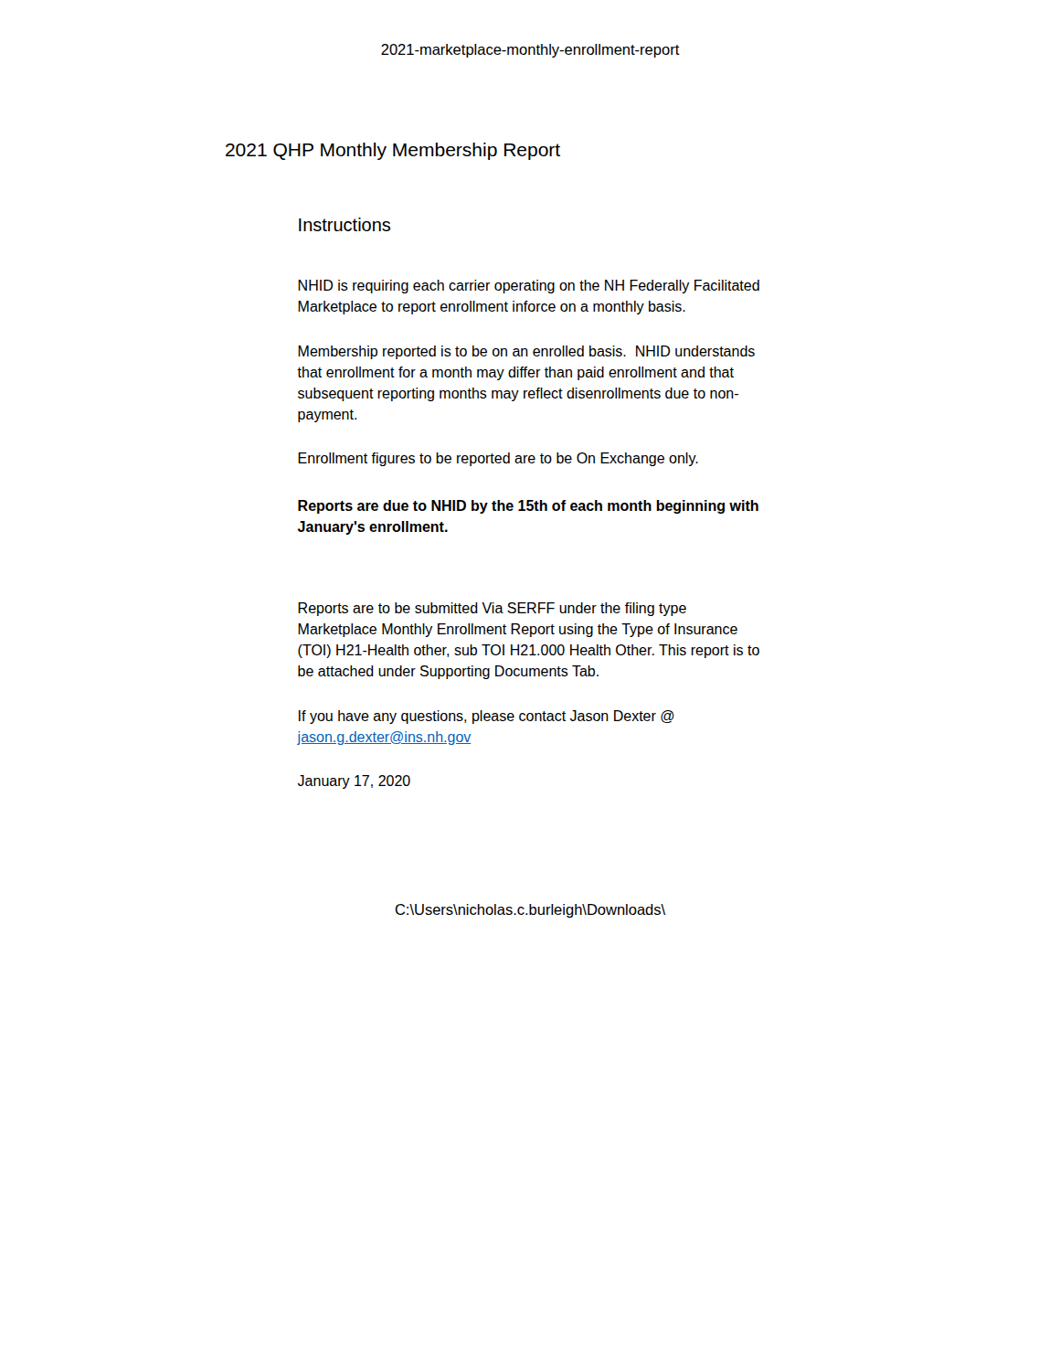2021-marketplace-monthly-enrollment-report
2021 QHP Monthly Membership Report
Instructions
NHID is requiring each carrier operating on the NH Federally Facilitated Marketplace to report enrollment inforce on a monthly basis.
Membership reported is to be on an enrolled basis. NHID understands that enrollment for a month may differ than paid enrollment and that subsequent reporting months may reflect disenrollments due to non-payment.
Enrollment figures to be reported are to be On Exchange only.
Reports are due to NHID by the 15th of each month beginning with January's enrollment.
Reports are to be submitted Via SERFF under the filing type Marketplace Monthly Enrollment Report using the Type of Insurance (TOI) H21-Health other, sub TOI H21.000 Health Other. This report is to be attached under Supporting Documents Tab.
If you have any questions, please contact Jason Dexter @
jason.g.dexter@ins.nh.gov
January 17, 2020
C:\Users\nicholas.c.burleigh\Downloads\